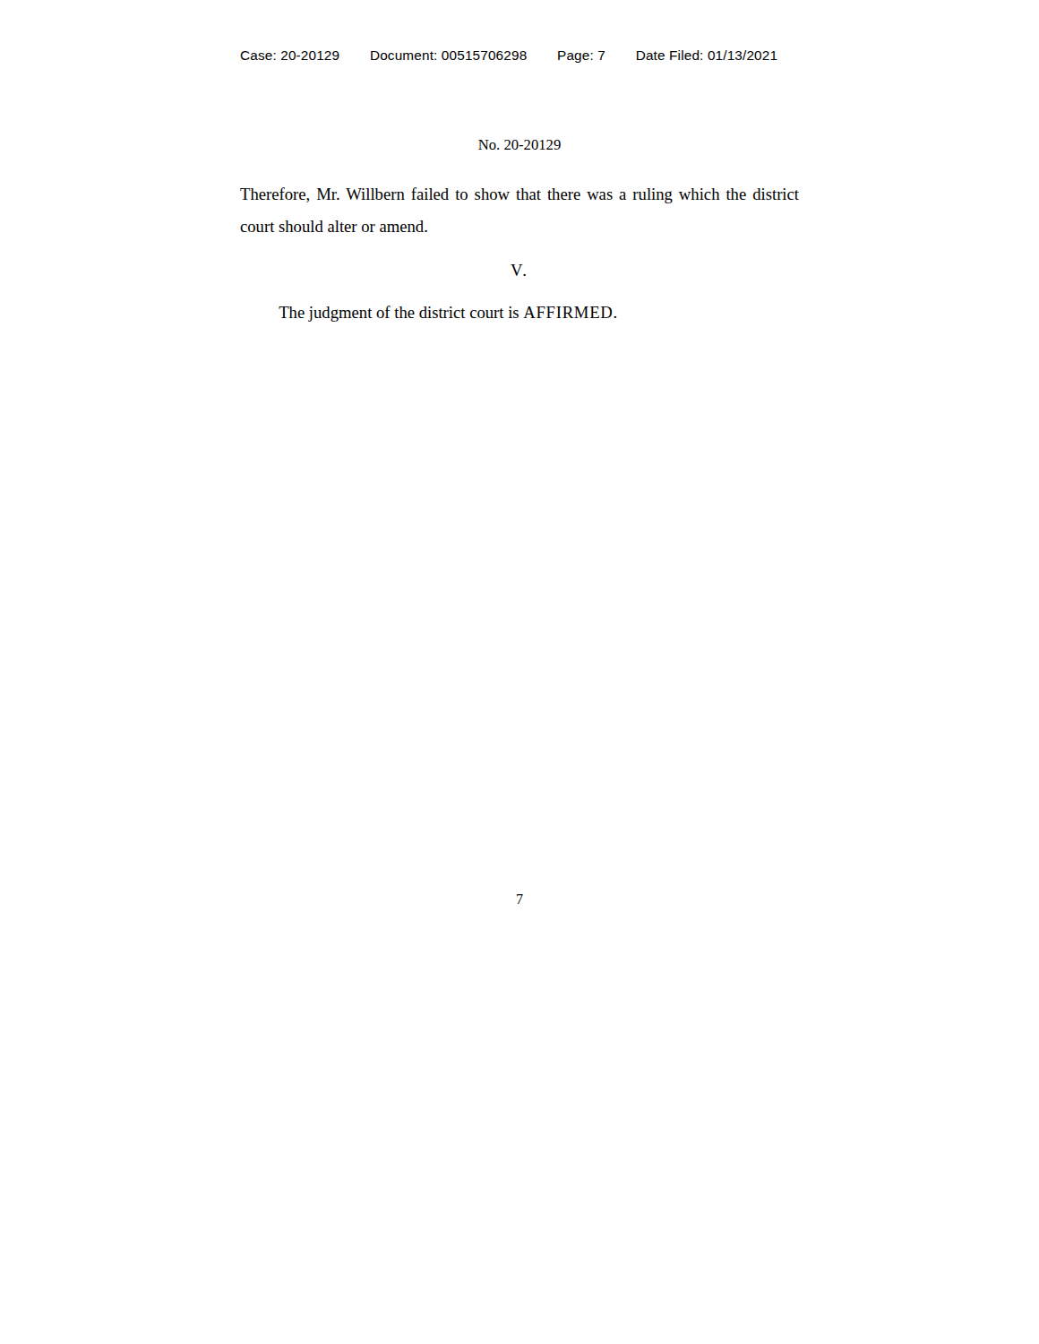Case: 20-20129 Document: 00515706298 Page: 7 Date Filed: 01/13/2021
No. 20-20129
Therefore, Mr. Willbern failed to show that there was a ruling which the district court should alter or amend.
V.
The judgment of the district court is AFFIRMED.
7